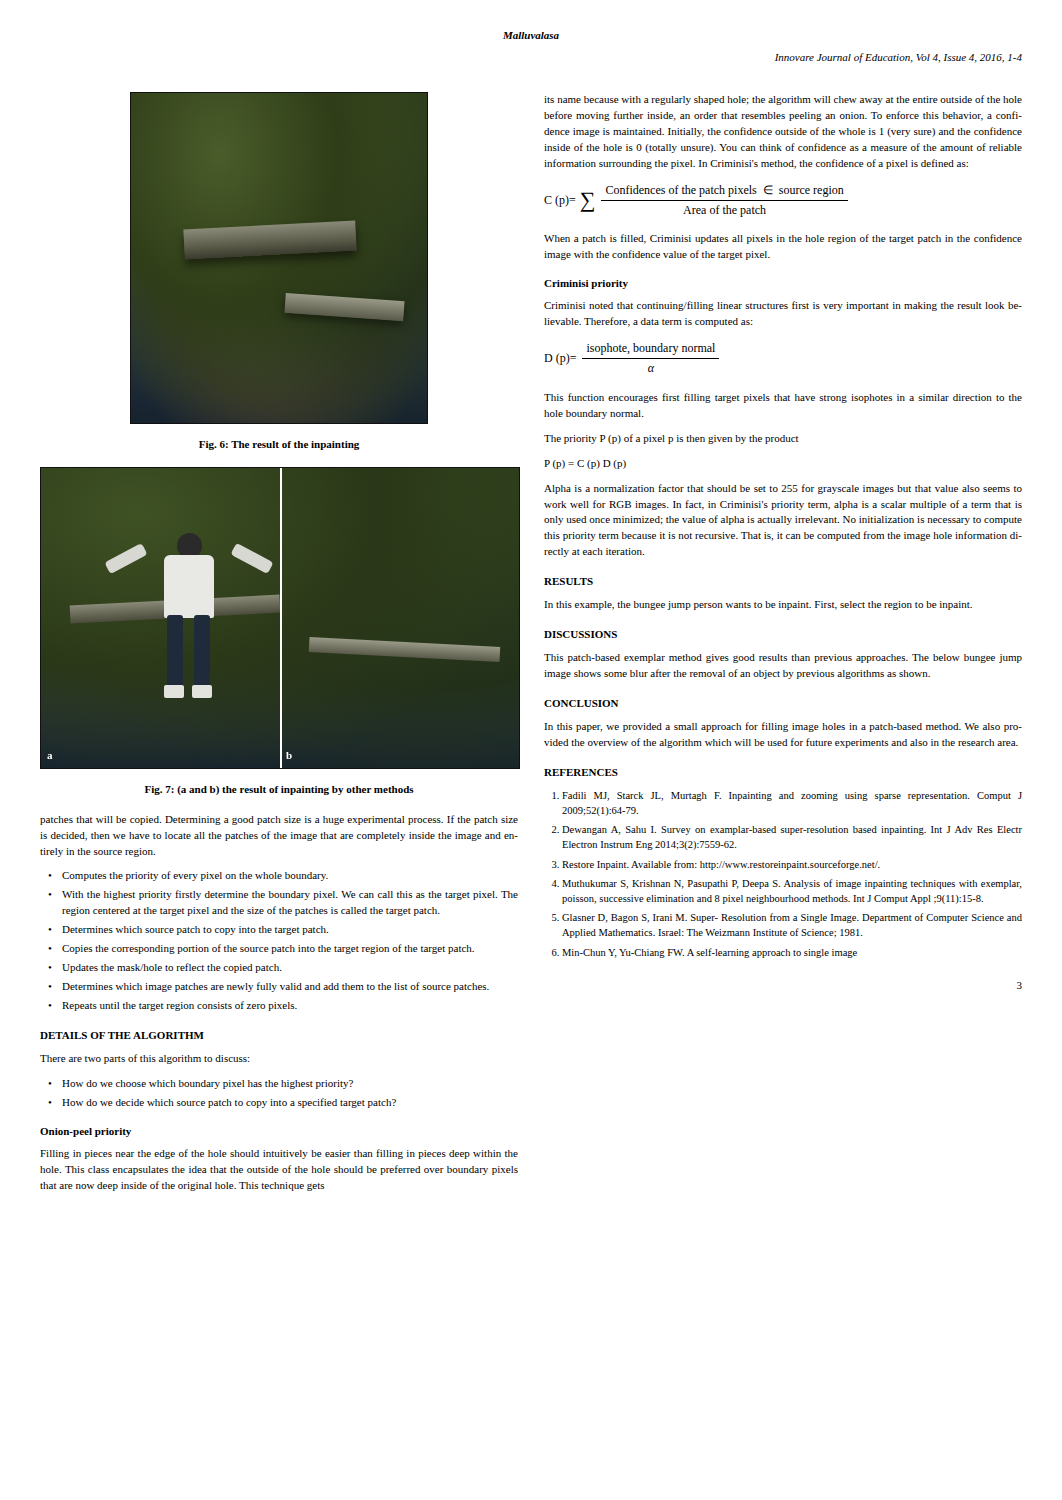Malluvalasa
Innovare Journal of Education, Vol 4, Issue 4, 2016, 1-4
Fig. 6: The result of the inpainting
a
b
Fig. 7: (a and b) the result of inpainting by other methods
patches that will be copied. Determining a good patch size is a huge experimental process. If the patch size is decided, then we have to locate all the patches of the image that are completely inside the image and entirely in the source region.
Computes the priority of every pixel on the whole boundary.
With the highest priority firstly determine the boundary pixel. We can call this as the target pixel. The region centered at the target pixel and the size of the patches is called the target patch.
Determines which source patch to copy into the target patch.
Copies the corresponding portion of the source patch into the target region of the target patch.
Updates the mask/hole to reflect the copied patch.
Determines which image patches are newly fully valid and add them to the list of source patches.
Repeats until the target region consists of zero pixels.
Details of the Algorithm
There are two parts of this algorithm to discuss:
How do we choose which boundary pixel has the highest priority?
How do we decide which source patch to copy into a specified target patch?
Onion-peel priority
Filling in pieces near the edge of the hole should intuitively be easier than filling in pieces deep within the hole. This class encapsulates the idea that the outside of the hole should be preferred over boundary pixels that are now deep inside of the original hole. This technique gets
its name because with a regularly shaped hole; the algorithm will chew away at the entire outside of the hole before moving further inside, an order that resembles peeling an onion. To enforce this behavior, a confidence image is maintained. Initially, the confidence outside of the whole is 1 (very sure) and the confidence inside of the hole is 0 (totally unsure). You can think of confidence as a measure of the amount of reliable information surrounding the pixel. In Criminisi's method, the confidence of a pixel is defined as:
C (p)= ∑ Confidences of the patch pixels ∈ source region Area of the patch
When a patch is filled, Criminisi updates all pixels in the hole region of the target patch in the confidence image with the confidence value of the target pixel.
Criminisi priority
Criminisi noted that continuing/filling linear structures first is very important in making the result look believable. Therefore, a data term is computed as:
D (p)= isophote, boundary normal α
This function encourages first filling target pixels that have strong isophotes in a similar direction to the hole boundary normal.
The priority P (p) of a pixel p is then given by the product
P (p) = C (p) D (p)
Alpha is a normalization factor that should be set to 255 for grayscale images but that value also seems to work well for RGB images. In fact, in Criminisi's priority term, alpha is a scalar multiple of a term that is only used once minimized; the value of alpha is actually irrelevant. No initialization is necessary to compute this priority term because it is not recursive. That is, it can be computed from the image hole information directly at each iteration.
Results
In this example, the bungee jump person wants to be inpaint. First, select the region to be inpaint.
Discussions
This patch-based exemplar method gives good results than previous approaches. The below bungee jump image shows some blur after the removal of an object by previous algorithms as shown.
Conclusion
In this paper, we provided a small approach for filling image holes in a patch-based method. We also provided the overview of the algorithm which will be used for future experiments and also in the research area.
References
Fadili MJ, Starck JL, Murtagh F. Inpainting and zooming using sparse representation. Comput J 2009;52(1):64-79.
Dewangan A, Sahu I. Survey on examplar-based super-resolution based inpainting. Int J Adv Res Electr Electron Instrum Eng 2014;3(2):7559-62.
Restore Inpaint. Available from: http://www.restoreinpaint.sourceforge.net/.
Muthukumar S, Krishnan N, Pasupathi P, Deepa S. Analysis of image inpainting techniques with exemplar, poisson, successive elimination and 8 pixel neighbourhood methods. Int J Comput Appl ;9(11):15-8.
Glasner D, Bagon S, Irani M. Super- Resolution from a Single Image. Department of Computer Science and Applied Mathematics. Israel: The Weizmann Institute of Science; 1981.
Min-Chun Y, Yu-Chiang FW. A self-learning approach to single image
3